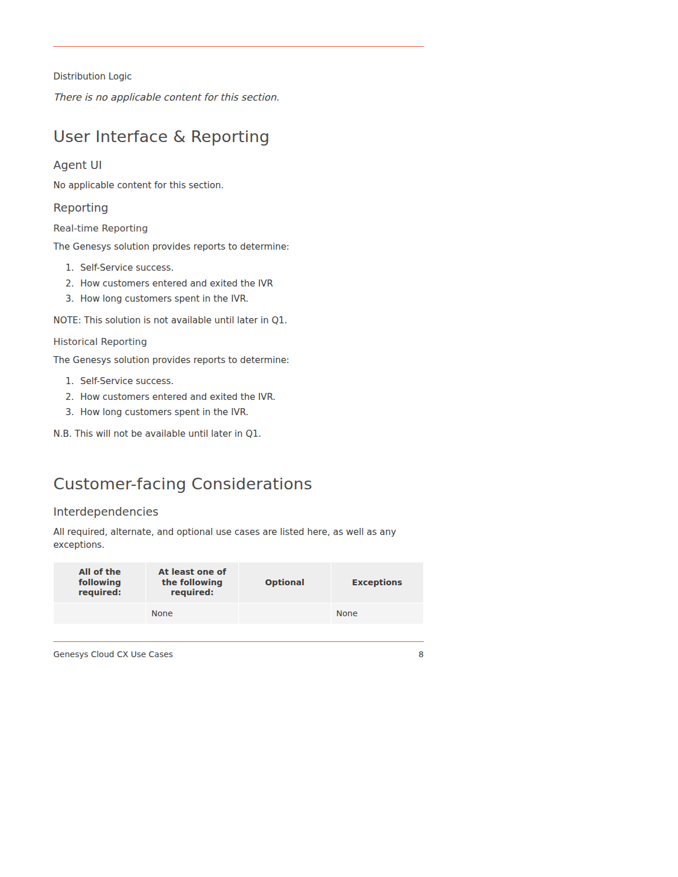Distribution Logic
There is no applicable content for this section.
User Interface & Reporting
Agent UI
No applicable content for this section.
Reporting
Real-time Reporting
The Genesys solution provides reports to determine:
Self-Service success.
How customers entered and exited the IVR
How long customers spent in the IVR.
NOTE: This solution is not available until later in Q1.
Historical Reporting
The Genesys solution provides reports to determine:
Self-Service success.
How customers entered and exited the IVR.
How long customers spent in the IVR.
N.B. This will not be available until later in Q1.
Customer-facing Considerations
Interdependencies
All required, alternate, and optional use cases are listed here, as well as any exceptions.
| All of the following required: | At least one of the following required: | Optional | Exceptions |
| --- | --- | --- | --- |
| | None | | None |
Genesys Cloud CX Use Cases 8